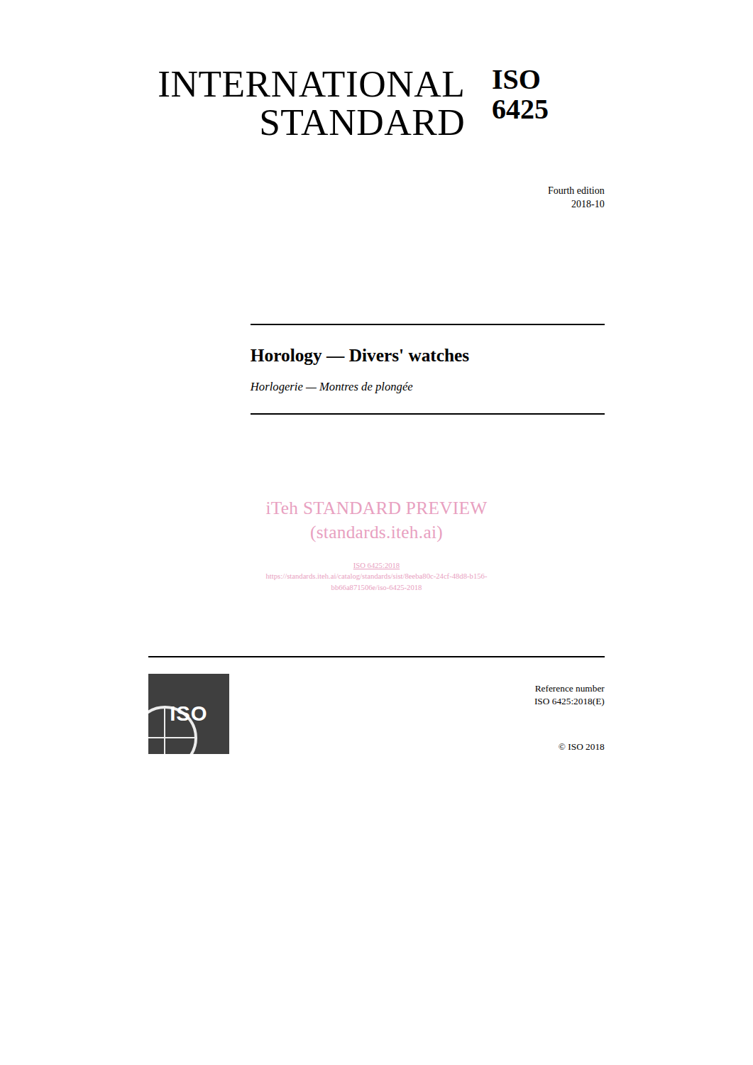INTERNATIONAL STANDARD
ISO 6425
Fourth edition
2018-10
Horology — Divers' watches
Horlogerie — Montres de plongée
iTeh STANDARD PREVIEW
(standards.iteh.ai)
ISO 6425:2018
https://standards.iteh.ai/catalog/standards/sist/8eeba80c-24cf-48d8-b156-
bb66a871506e/iso-6425-2018
ISO
Reference number
ISO 6425:2018(E)
© ISO 2018